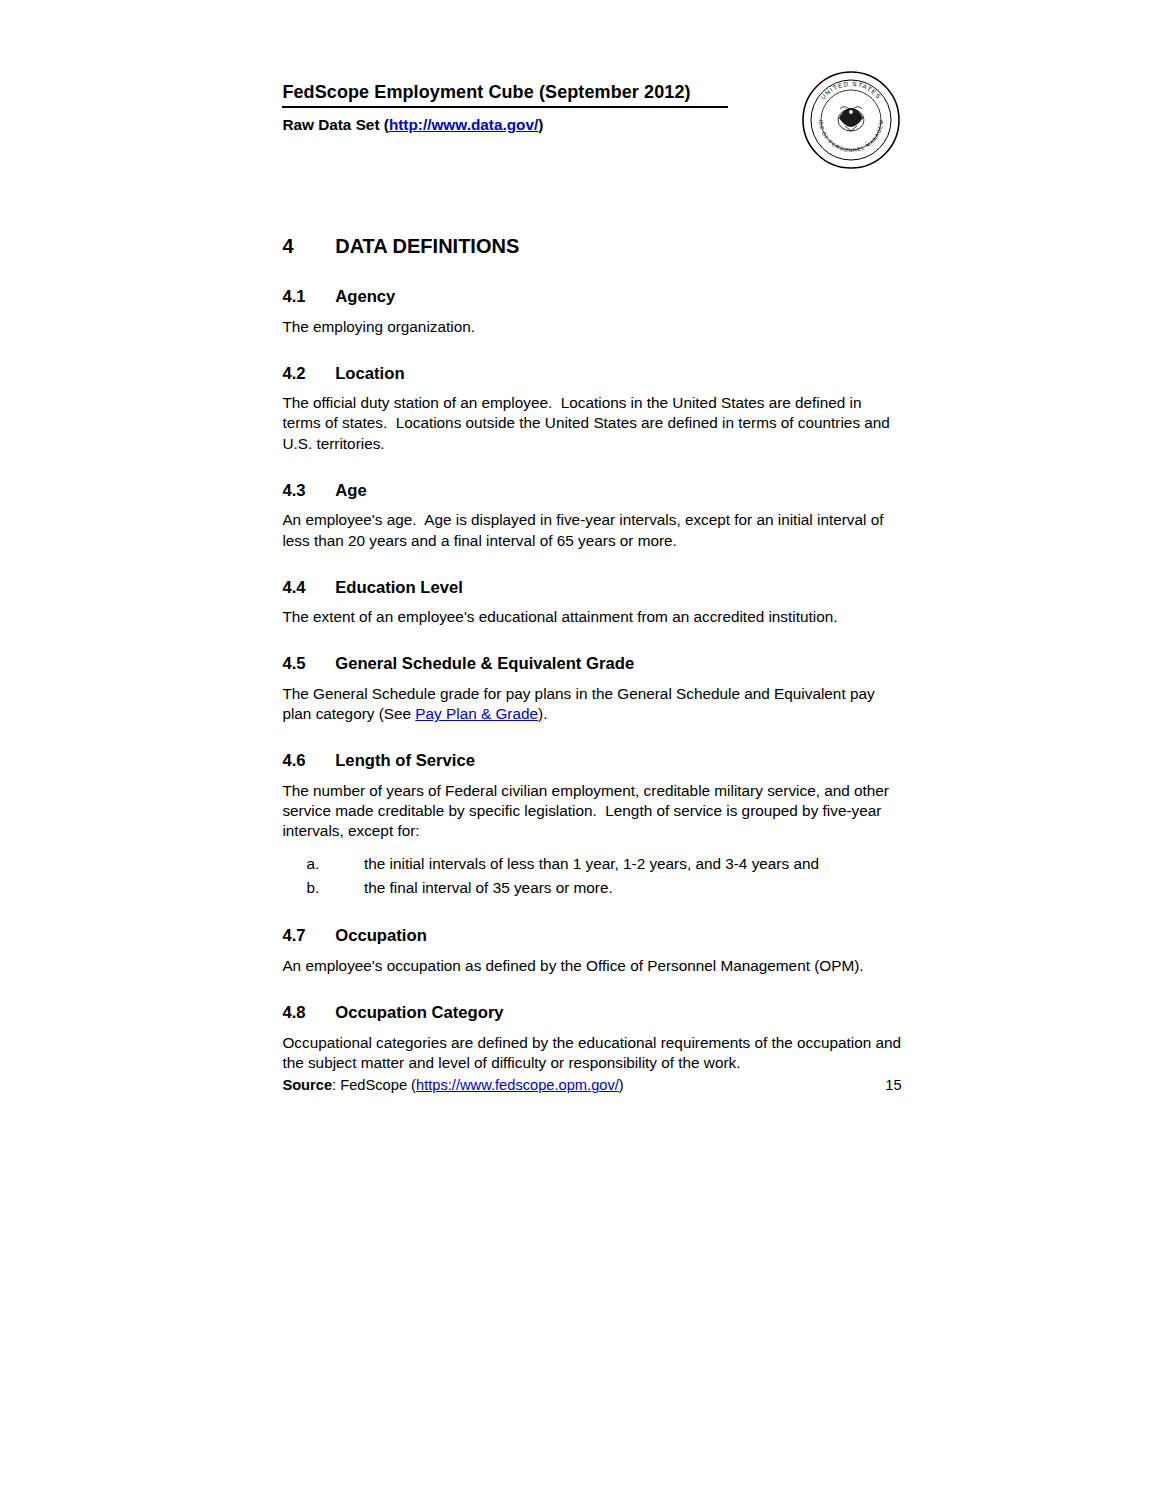FedScope Employment Cube (September 2012)
Raw Data Set (http://www.data.gov/)
UNITED STATES OFFICE OF PERSONNEL MANAGEMENT
4 DATA DEFINITIONS
4.1 Agency
The employing organization.
4.2 Location
The official duty station of an employee. Locations in the United States are defined in terms of states. Locations outside the United States are defined in terms of countries and U.S. territories.
4.3 Age
An employee's age. Age is displayed in five-year intervals, except for an initial interval of less than 20 years and a final interval of 65 years or more.
4.4 Education Level
The extent of an employee's educational attainment from an accredited institution.
4.5 General Schedule & Equivalent Grade
The General Schedule grade for pay plans in the General Schedule and Equivalent pay plan category (See Pay Plan & Grade).
4.6 Length of Service
The number of years of Federal civilian employment, creditable military service, and other service made creditable by specific legislation. Length of service is grouped by five-year intervals, except for:
a. the initial intervals of less than 1 year, 1-2 years, and 3-4 years and
b. the final interval of 35 years or more.
4.7 Occupation
An employee's occupation as defined by the Office of Personnel Management (OPM).
4.8 Occupation Category
Occupational categories are defined by the educational requirements of the occupation and the subject matter and level of difficulty or responsibility of the work.
15 Source: FedScope (https://www.fedscope.opm.gov/)